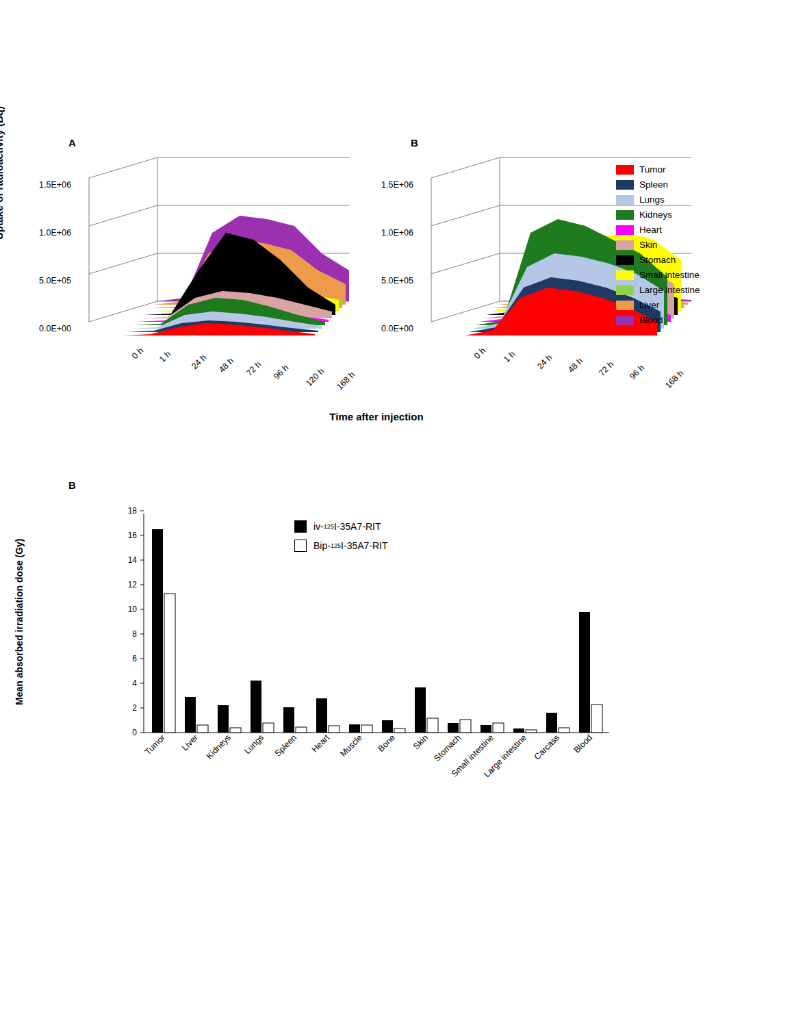A
B
Uptake of radioactivity (Bq)
1.5E+06
1.0E+06
5.0E+05
0.0E+00
0 h
1 h
24 h
48 h
72 h
96 h
120 h
168 h
1.5E+06
1.0E+06
5.0E+05
0.0E+00
0 h
1 h
24 h
48 h
72 h
96 h
168 h
Time after injection
Tumor
Spleen
Lungs
Kidneys
Heart
Skin
Stomach
Small intestine
Large intestine
Liver
Blood
B
Mean absorbed irradiation dose (Gy)
0 2 4 6 8 10 12 14 16 18 bars: scale 18 Gy = 324 px => 1 Gy = 18 px Tumor Liver Kidneys Lungs Spleen Heart Muscle Bone Skin Stomach Small intestine Large intestine Carcass Blood
iv-125I-35A7-RIT
Bip-125I-35A7-RIT